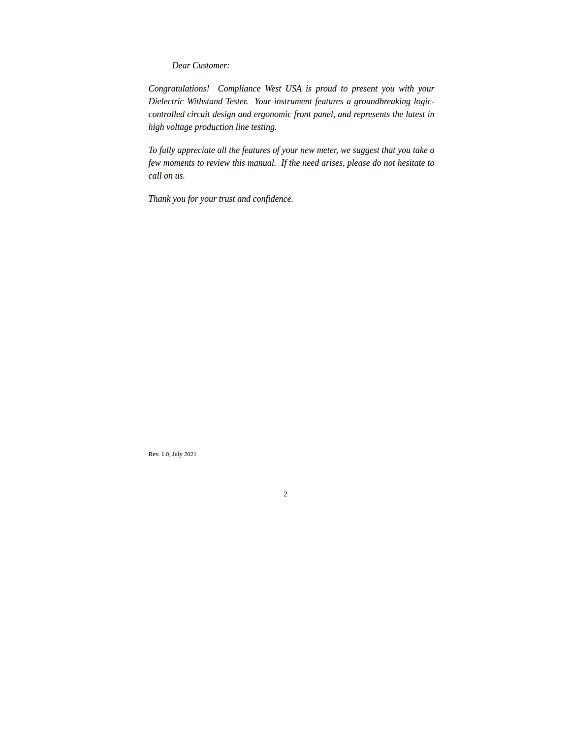Dear Customer:
Congratulations! Compliance West USA is proud to present you with your Dielectric Withstand Tester. Your instrument features a groundbreaking logic-controlled circuit design and ergonomic front panel, and represents the latest in high voltage production line testing.
To fully appreciate all the features of your new meter, we suggest that you take a few moments to review this manual. If the need arises, please do not hesitate to call on us.
Thank you for your trust and confidence.
Rev. 1.0, July 2021
2